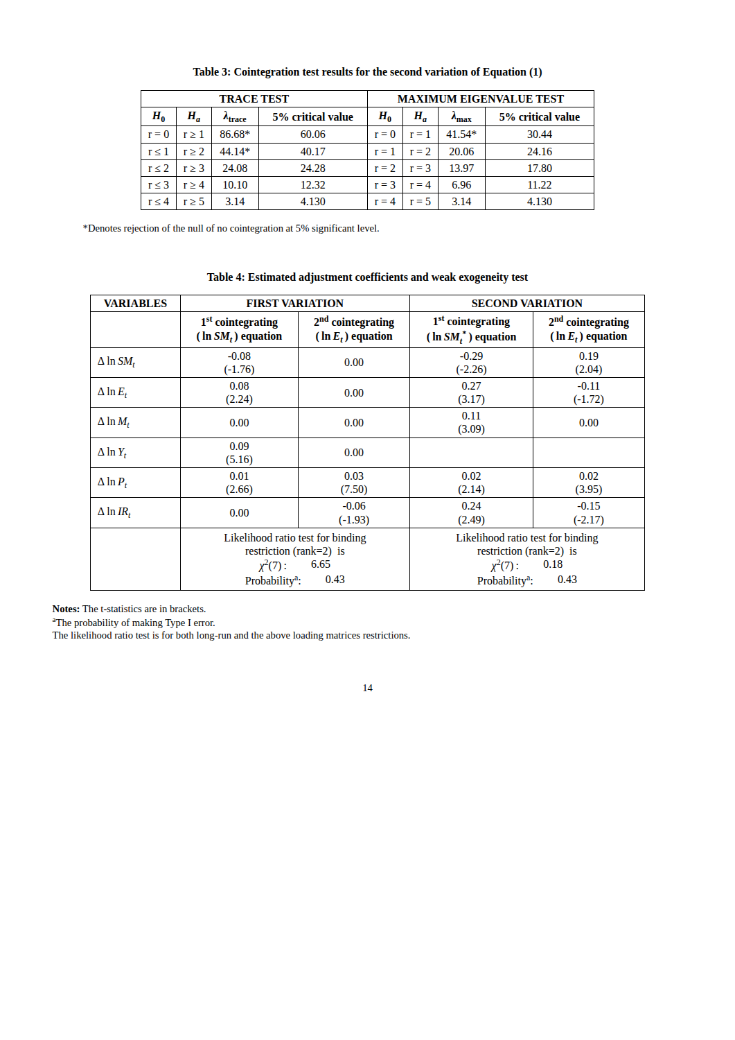Table 3: Cointegration test results for the second variation of Equation (1)
| TRACE TEST | MAXIMUM EIGENVALUE TEST |
| --- | --- |
| H 0 | H a | λ trace | 5% critical value | H 0 | H a | λ max | 5% critical value |
| r = 0 | r ≥ 1 | 86.68* | 60.06 | r = 0 | r = 1 | 41.54* | 30.44 |
| r ≤ 1 | r ≥ 2 | 44.14* | 40.17 | r = 1 | r = 2 | 20.06 | 24.16 |
| r ≤ 2 | r ≥ 3 | 24.08 | 24.28 | r = 2 | r = 3 | 13.97 | 17.80 |
| r ≤ 3 | r ≥ 4 | 10.10 | 12.32 | r = 3 | r = 4 | 6.96 | 11.22 |
| r ≤ 4 | r ≥ 5 | 3.14 | 4.130 | r = 4 | r = 5 | 3.14 | 4.130 |
*Denotes rejection of the null of no cointegration at 5% significant level.
Table 4: Estimated adjustment coefficients and weak exogeneity test
| VARIABLES | FIRST VARIATION | SECOND VARIATION |
| --- | --- | --- |
| | 1 st cointegrating ( ln SM t ) equation | 2 nd cointegrating ( ln E t ) equation | 1 st cointegrating ( ln SM t * ) equation | 2 nd cointegrating ( ln E t ) equation |
| Δ ln SM t | -0.08 (-1.76) | 0.00 | -0.29 (-2.26) | 0.19 (2.04) |
| Δ ln E t | 0.08 (2.24) | 0.00 | 0.27 (3.17) | -0.11 (-1.72) |
| Δ ln M t | 0.00 | 0.00 | 0.11 (3.09) | 0.00 |
| Δ ln Y t | 0.09 (5.16) | 0.00 | | |
| Δ ln P t | 0.01 (2.66) | 0.03 (7.50) | 0.02 (2.14) | 0.02 (3.95) |
| Δ ln IR t | 0.00 | -0.06 (-1.93) | 0.24 (2.49) | -0.15 (-2.17) |
| | Likelihood ratio test for binding restriction (rank=2) is χ 2 (7) : 6.65 Probability a : 0.43 | Likelihood ratio test for binding restriction (rank=2) is χ 2 (7) : 0.18 Probability a : 0.43 |
Notes: The t-statistics are in brackets.
aThe probability of making Type I error.
The likelihood ratio test is for both long-run and the above loading matrices restrictions.
14